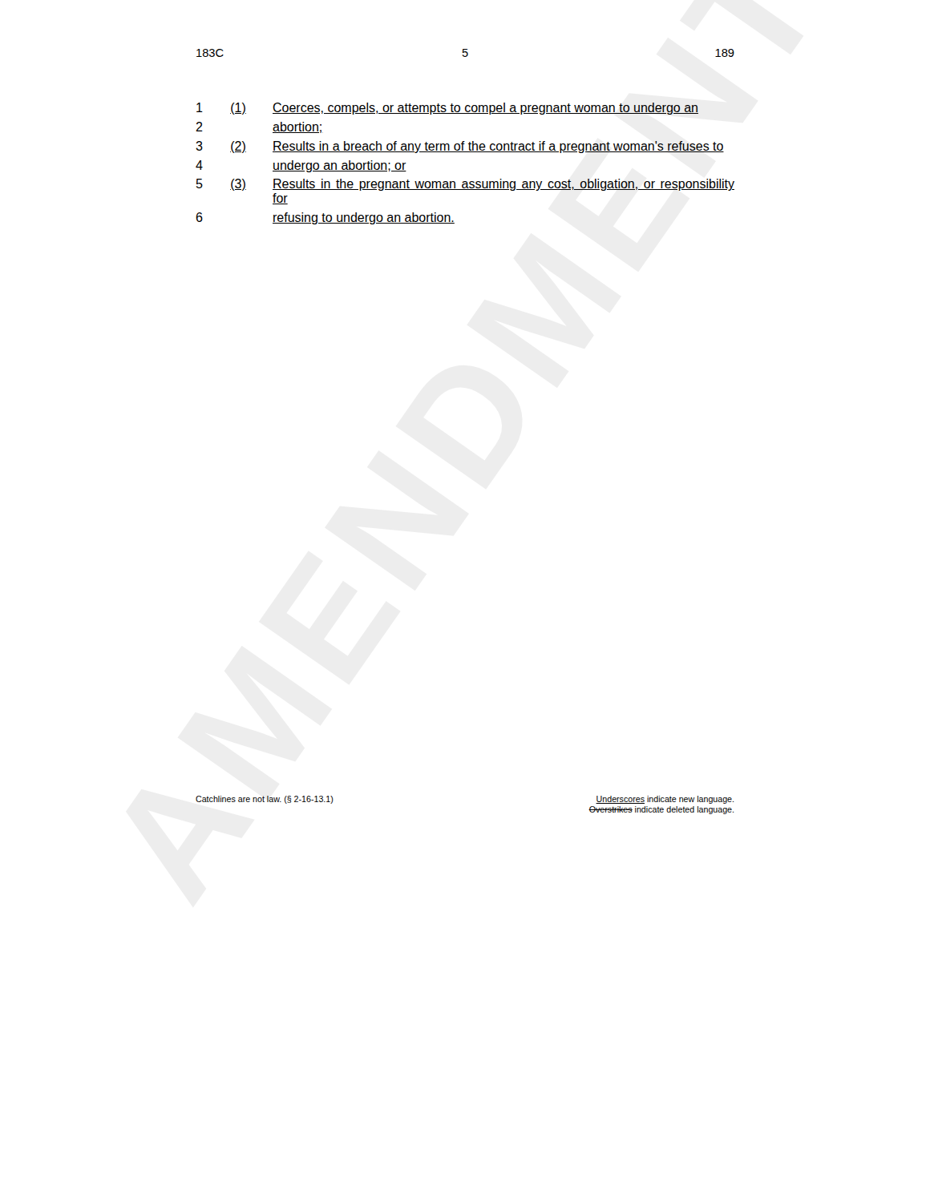AMENDMENT
183C
5
189
| 1 | (1) | Coerces, compels, or attempts to compel a pregnant woman to undergo an |
| 2 | | abortion; |
| 3 | (2) | Results in a breach of any term of the contract if a pregnant woman's refuses to |
| 4 | | undergo an abortion; or |
| 5 | (3) | Results in the pregnant woman assuming any cost, obligation, or responsibility for |
| 6 | | refusing to undergo an abortion. |
Catchlines are not law. (§ 2-16-13.1)
Underscores indicate new language.
Overstrikes indicate deleted language.